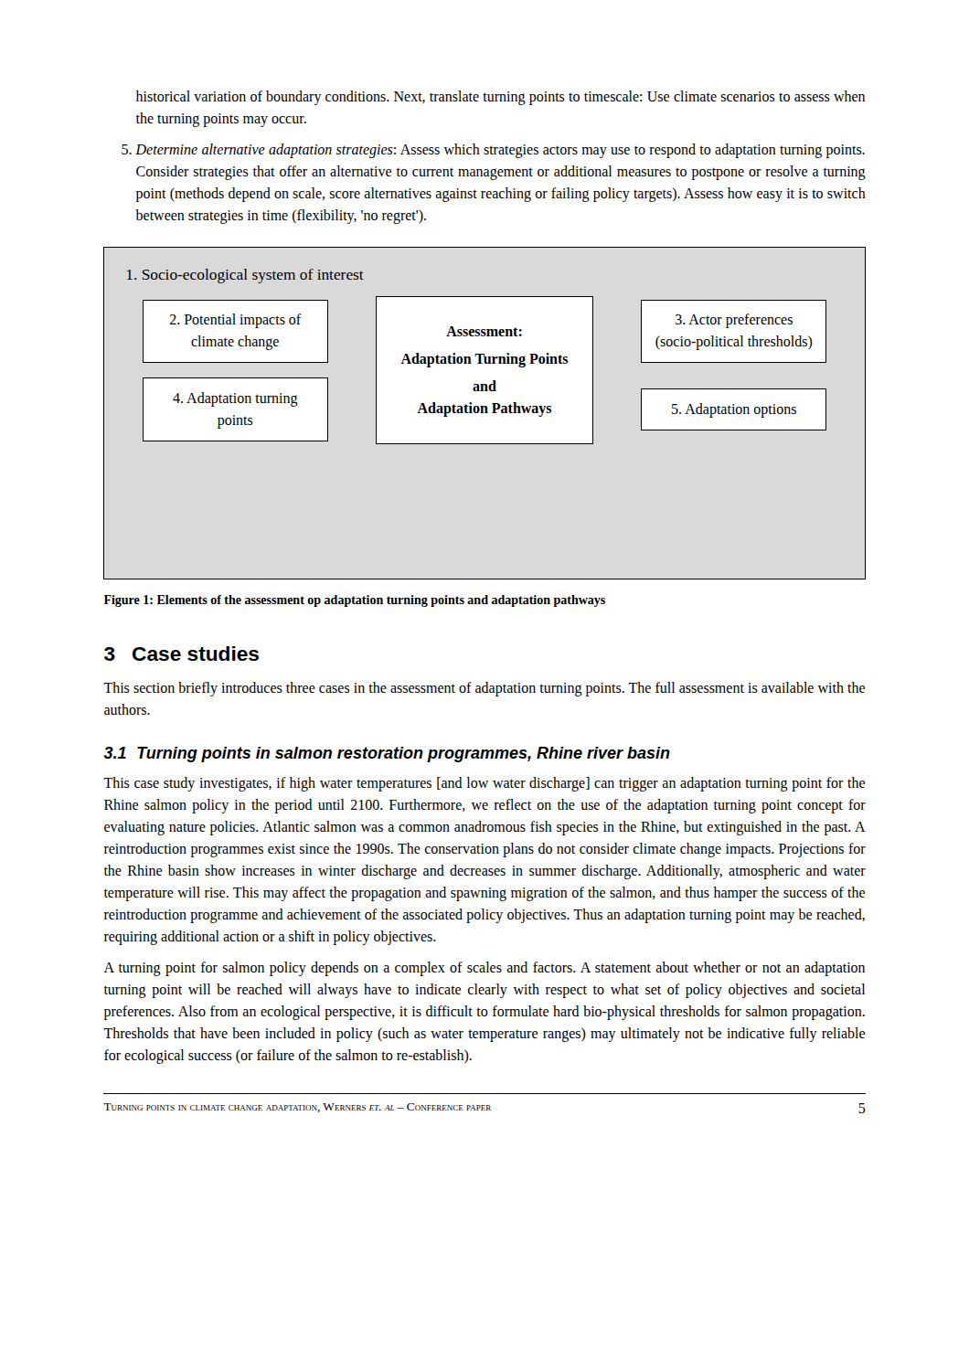historical variation of boundary conditions. Next, translate turning points to timescale: Use climate scenarios to assess when the turning points may occur.
Determine alternative adaptation strategies: Assess which strategies actors may use to respond to adaptation turning points. Consider strategies that offer an alternative to current management or additional measures to postpone or resolve a turning point (methods depend on scale, score alternatives against reaching or failing policy targets). Assess how easy it is to switch between strategies in time (flexibility, 'no regret').
1. Socio-ecological system of interest
2. Potential impacts of climate change
Assessment:
Adaptation Turning Points
and
Adaptation Pathways
3. Actor preferences (socio-political thresholds)
4. Adaptation turning points
5. Adaptation options
Figure 1: Elements of the assessment op adaptation turning points and adaptation pathways
3 Case studies
This section briefly introduces three cases in the assessment of adaptation turning points. The full assessment is available with the authors.
3.1 Turning points in salmon restoration programmes, Rhine river basin
This case study investigates, if high water temperatures [and low water discharge] can trigger an adaptation turning point for the Rhine salmon policy in the period until 2100. Furthermore, we reflect on the use of the adaptation turning point concept for evaluating nature policies. Atlantic salmon was a common anadromous fish species in the Rhine, but extinguished in the past. A reintroduction programmes exist since the 1990s. The conservation plans do not consider climate change impacts. Projections for the Rhine basin show increases in winter discharge and decreases in summer discharge. Additionally, atmospheric and water temperature will rise. This may affect the propagation and spawning migration of the salmon, and thus hamper the success of the reintroduction programme and achievement of the associated policy objectives. Thus an adaptation turning point may be reached, requiring additional action or a shift in policy objectives.
A turning point for salmon policy depends on a complex of scales and factors. A statement about whether or not an adaptation turning point will be reached will always have to indicate clearly with respect to what set of policy objectives and societal preferences. Also from an ecological perspective, it is difficult to formulate hard bio-physical thresholds for salmon propagation. Thresholds that have been included in policy (such as water temperature ranges) may ultimately not be indicative fully reliable for ecological success (or failure of the salmon to re-establish).
Turning points in climate change adaptation, Werners et. al – Conference paper 5